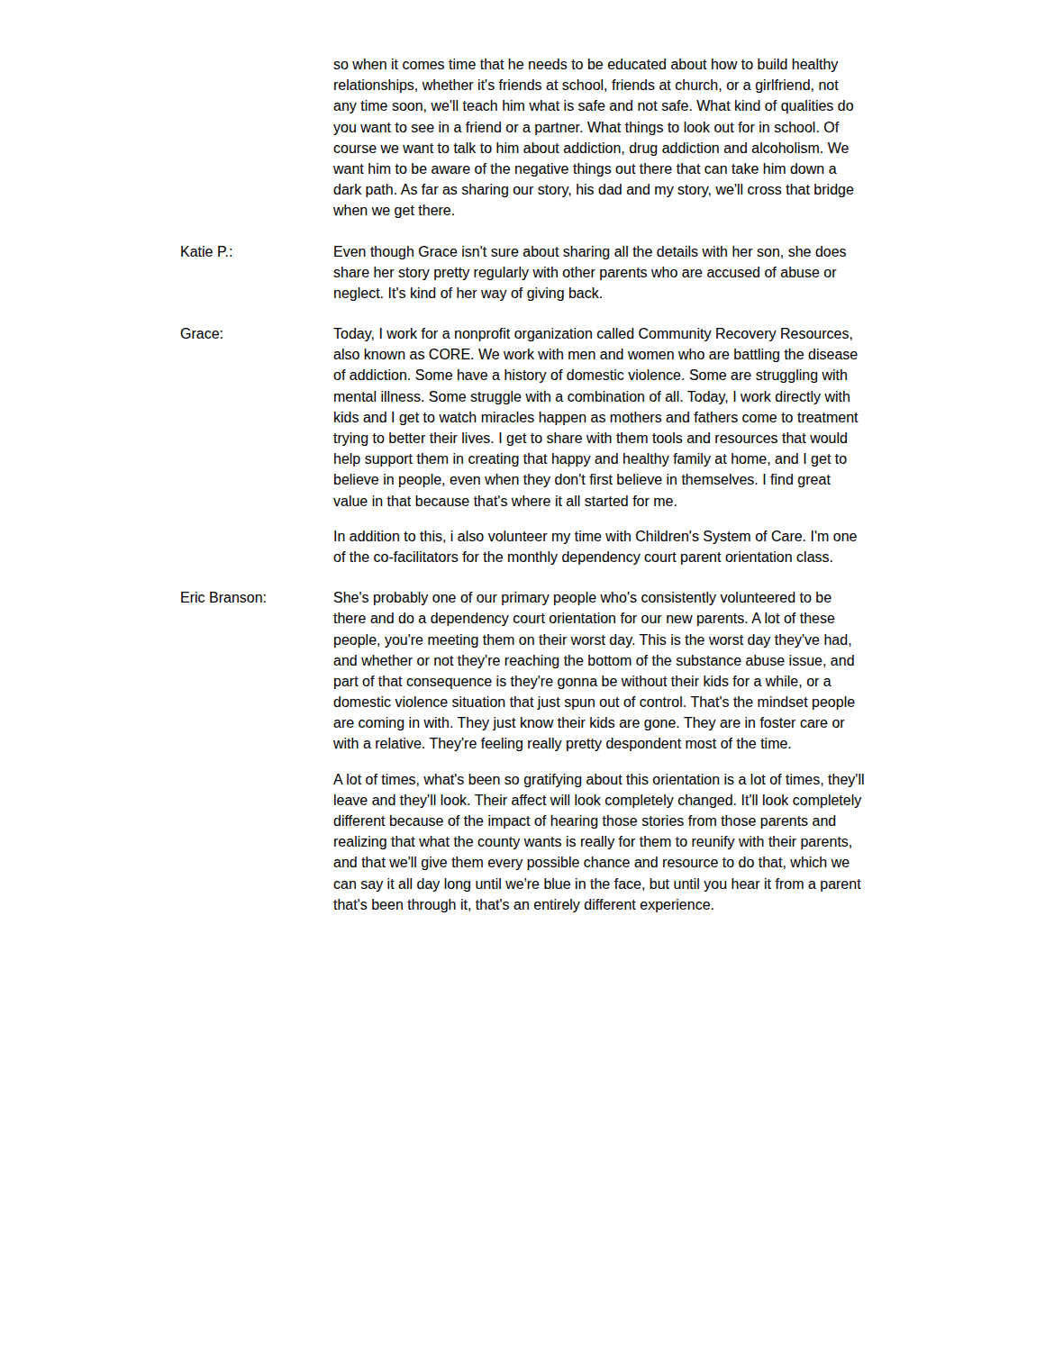so when it comes time that he needs to be educated about how to build healthy relationships, whether it's friends at school, friends at church, or a girlfriend, not any time soon, we'll teach him what is safe and not safe. What kind of qualities do you want to see in a friend or a partner. What things to look out for in school. Of course we want to talk to him about addiction, drug addiction and alcoholism. We want him to be aware of the negative things out there that can take him down a dark path. As far as sharing our story, his dad and my story, we'll cross that bridge when we get there.
Katie P.:
Even though Grace isn't sure about sharing all the details with her son, she does share her story pretty regularly with other parents who are accused of abuse or neglect. It's kind of her way of giving back.
Grace:
Today, I work for a nonprofit organization called Community Recovery Resources, also known as CORE. We work with men and women who are battling the disease of addiction. Some have a history of domestic violence. Some are struggling with mental illness. Some struggle with a combination of all. Today, I work directly with kids and I get to watch miracles happen as mothers and fathers come to treatment trying to better their lives. I get to share with them tools and resources that would help support them in creating that happy and healthy family at home, and I get to believe in people, even when they don't first believe in themselves. I find great value in that because that's where it all started for me.
In addition to this, i also volunteer my time with Children's System of Care. I'm one of the co-facilitators for the monthly dependency court parent orientation class.
Eric Branson:
She's probably one of our primary people who's consistently volunteered to be there and do a dependency court orientation for our new parents. A lot of these people, you're meeting them on their worst day. This is the worst day they've had, and whether or not they're reaching the bottom of the substance abuse issue, and part of that consequence is they're gonna be without their kids for a while, or a domestic violence situation that just spun out of control. That's the mindset people are coming in with. They just know their kids are gone. They are in foster care or with a relative. They're feeling really pretty despondent most of the time.
A lot of times, what's been so gratifying about this orientation is a lot of times, they'll leave and they'll look. Their affect will look completely changed. It'll look completely different because of the impact of hearing those stories from those parents and realizing that what the county wants is really for them to reunify with their parents, and that we'll give them every possible chance and resource to do that, which we can say it all day long until we're blue in the face, but until you hear it from a parent that's been through it, that's an entirely different experience.